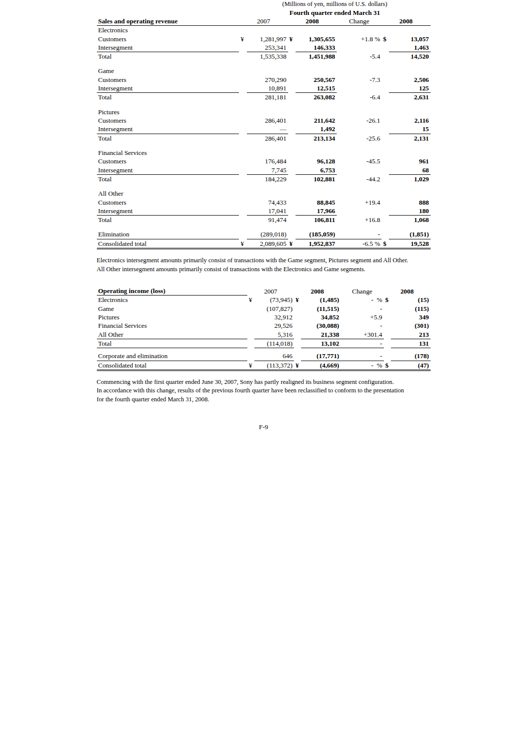| | (Millions of yen, millions of U.S. dollars) |
| | Fourth quarter ended March 31 |
| Sales and operating revenue | 2007 | 2008 | Change | 2008 |
| Electronics | | | | | | | |
| Customers | ¥ | 1,281,997 | ¥ | 1,305,655 | +1.8 % | $ | 13,057 |
| Intersegment | | 253,341 | | 146,333 | | | 1,463 |
| Total | | 1,535,338 | | 1,451,988 | -5.4 | | 14,520 |
| Game | | | | | | | |
| Customers | | 270,290 | | 250,567 | -7.3 | | 2,506 |
| Intersegment | | 10,891 | | 12,515 | | | 125 |
| Total | | 281,181 | | 263,082 | -6.4 | | 2,631 |
| Pictures | | | | | | | |
| Customers | | 286,401 | | 211,642 | -26.1 | | 2,116 |
| Intersegment | | — | | 1,492 | | | 15 |
| Total | | 286,401 | | 213,134 | -25.6 | | 2,131 |
| Financial Services | | | | | | | |
| Customers | | 176,484 | | 96,128 | -45.5 | | 961 |
| Intersegment | | 7,745 | | 6,753 | | | 68 |
| Total | | 184,229 | | 102,881 | -44.2 | | 1,029 |
| All Other | | | | | | | |
| Customers | | 74,433 | | 88,845 | +19.4 | | 888 |
| Intersegment | | 17,041 | | 17,966 | | | 180 |
| Total | | 91,474 | | 106,811 | +16.8 | | 1,068 |
| Elimination | | (289,018) | | (185,059) | - | | (1,851) |
| Consolidated total | ¥ | 2,089,605 | ¥ | 1,952,837 | -6.5 % | $ | 19,528 |
Electronics intersegment amounts primarily consist of transactions with the Game segment, Pictures segment and All Other.
All Other intersegment amounts primarily consist of transactions with the Electronics and Game segments.
| Operating income (loss) | 2007 | 2008 | Change | 2008 |
| Electronics | ¥ | (73,945) | ¥ | (1,485) | - % | $ | (15) |
| Game | | (107,827) | | (11,515) | - | | (115) |
| Pictures | | 32,912 | | 34,852 | +5.9 | | 349 |
| Financial Services | | 29,526 | | (30,088) | - | | (301) |
| All Other | | 5,316 | | 21,338 | +301.4 | | 213 |
| Total | | (114,018) | | 13,102 | - | | 131 |
| Corporate and elimination | | 646 | | (17,771) | - | | (178) |
| Consolidated total | ¥ | (113,372) | ¥ | (4,669) | - % | $ | (47) |
Commencing with the first quarter ended June 30, 2007, Sony has partly realigned its business segment configuration.
In accordance with this change, results of the previous fourth quarter have been reclassified to conform to the presentation
for the fourth quarter ended March 31, 2008.
F-9